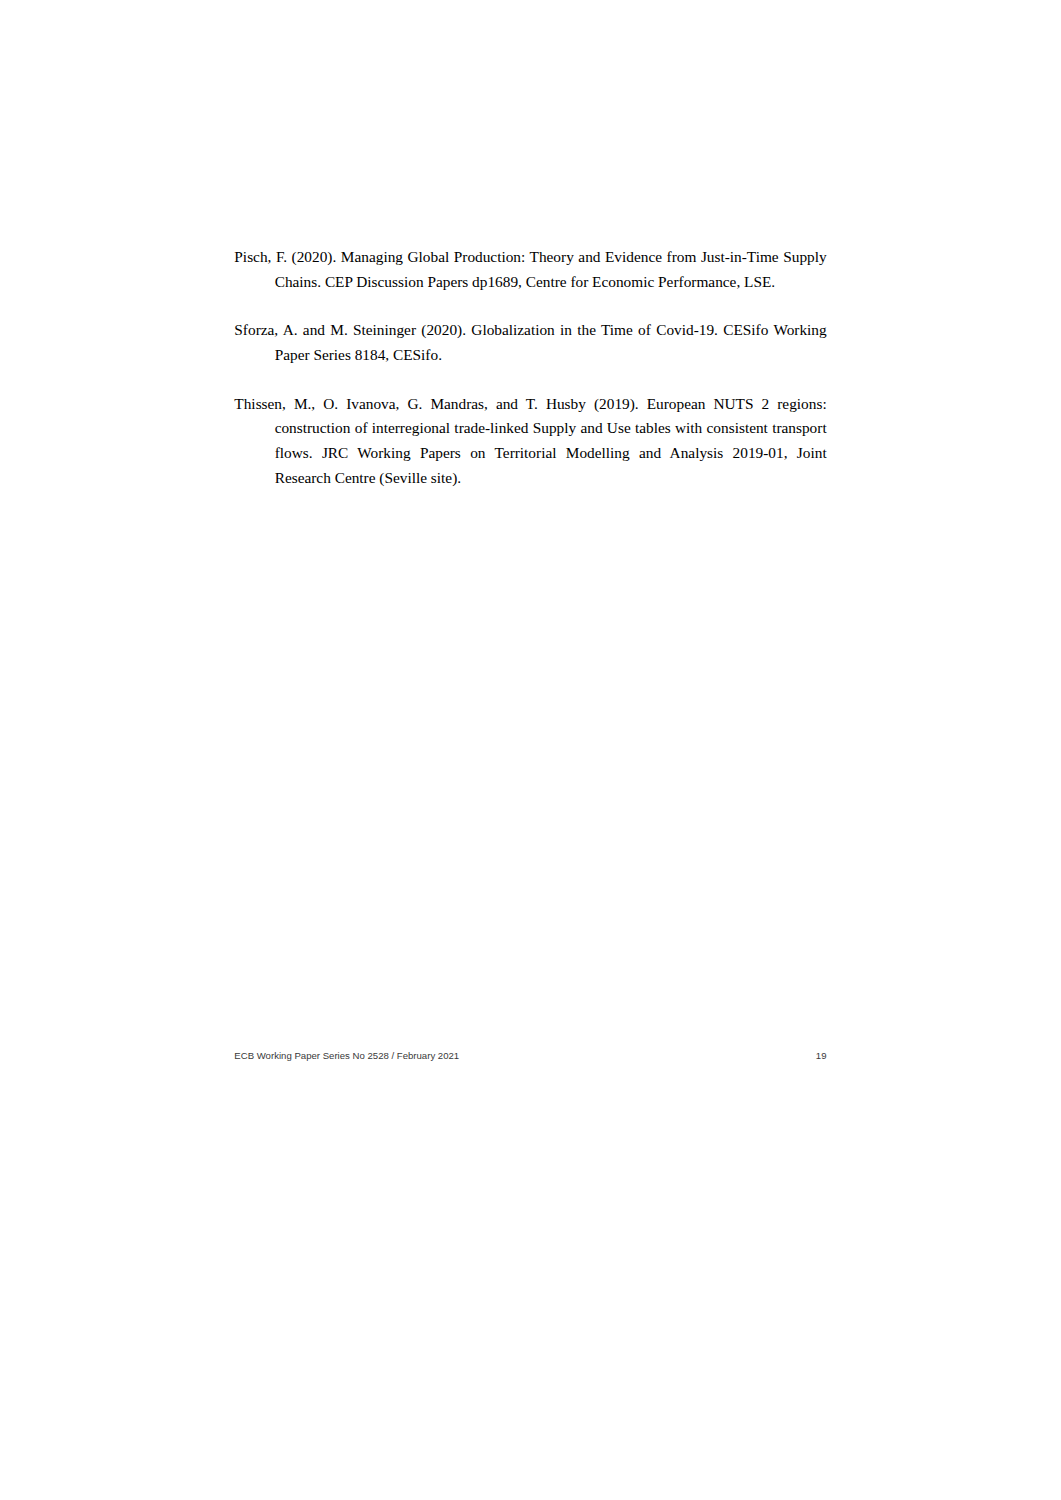Pisch, F. (2020). Managing Global Production: Theory and Evidence from Just-in-Time Supply Chains. CEP Discussion Papers dp1689, Centre for Economic Performance, LSE.
Sforza, A. and M. Steininger (2020). Globalization in the Time of Covid-19. CESifo Working Paper Series 8184, CESifo.
Thissen, M., O. Ivanova, G. Mandras, and T. Husby (2019). European NUTS 2 regions: construction of interregional trade-linked Supply and Use tables with consistent transport flows. JRC Working Papers on Territorial Modelling and Analysis 2019-01, Joint Research Centre (Seville site).
ECB Working Paper Series No 2528 / February 2021 19